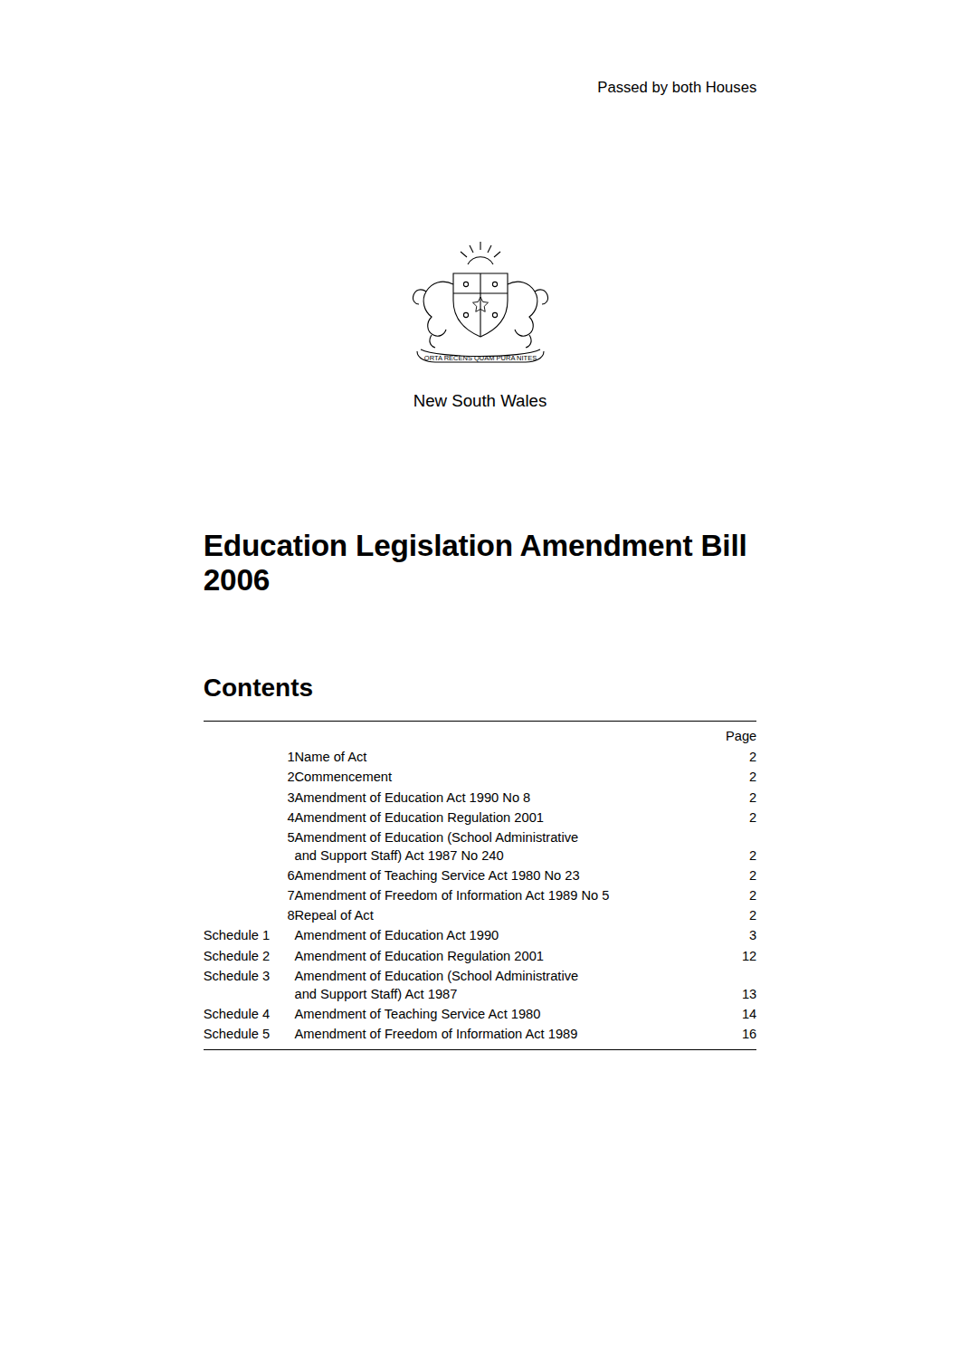Passed by both Houses
ORTA RECENS QUAM PURA NITES
New South Wales
Education Legislation Amendment Bill 2006
Contents
| | | Page |
| 1 | Name of Act | 2 |
| 2 | Commencement | 2 |
| 3 | Amendment of Education Act 1990 No 8 | 2 |
| 4 | Amendment of Education Regulation 2001 | 2 |
| 5 | Amendment of Education (School Administrative and Support Staff) Act 1987 No 240 | 2 |
| 6 | Amendment of Teaching Service Act 1980 No 23 | 2 |
| 7 | Amendment of Freedom of Information Act 1989 No 5 | 2 |
| 8 | Repeal of Act | 2 |
| Schedule 1 | Amendment of Education Act 1990 | 3 |
| Schedule 2 | Amendment of Education Regulation 2001 | 12 |
| Schedule 3 | Amendment of Education (School Administrative and Support Staff) Act 1987 | 13 |
| Schedule 4 | Amendment of Teaching Service Act 1980 | 14 |
| Schedule 5 | Amendment of Freedom of Information Act 1989 | 16 |